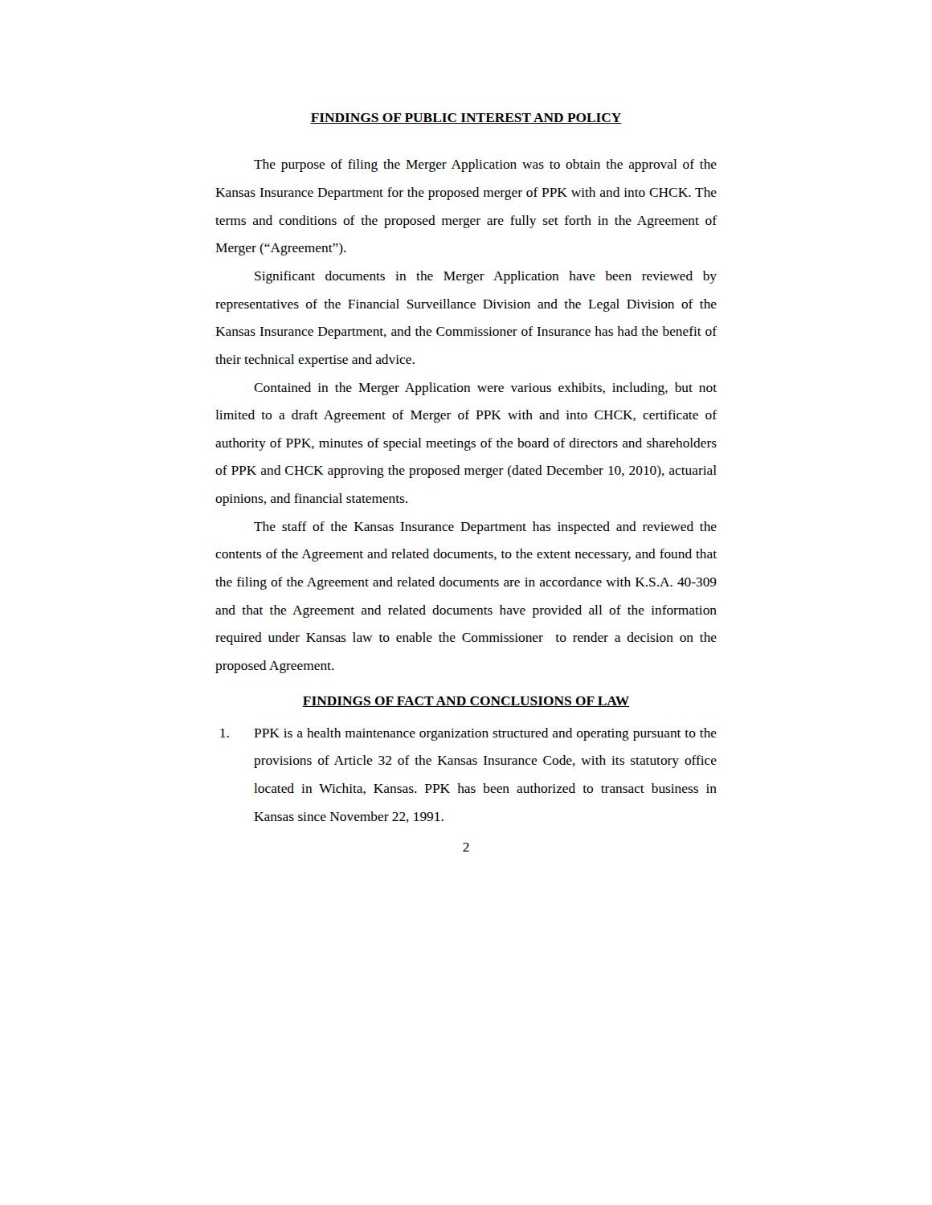FINDINGS OF PUBLIC INTEREST AND POLICY
The purpose of filing the Merger Application was to obtain the approval of the Kansas Insurance Department for the proposed merger of PPK with and into CHCK. The terms and conditions of the proposed merger are fully set forth in the Agreement of Merger (“Agreement”).
Significant documents in the Merger Application have been reviewed by representatives of the Financial Surveillance Division and the Legal Division of the Kansas Insurance Department, and the Commissioner of Insurance has had the benefit of their technical expertise and advice.
Contained in the Merger Application were various exhibits, including, but not limited to a draft Agreement of Merger of PPK with and into CHCK, certificate of authority of PPK, minutes of special meetings of the board of directors and shareholders of PPK and CHCK approving the proposed merger (dated December 10, 2010), actuarial opinions, and financial statements.
The staff of the Kansas Insurance Department has inspected and reviewed the contents of the Agreement and related documents, to the extent necessary, and found that the filing of the Agreement and related documents are in accordance with K.S.A. 40-309 and that the Agreement and related documents have provided all of the information required under Kansas law to enable the Commissioner to render a decision on the proposed Agreement.
FINDINGS OF FACT AND CONCLUSIONS OF LAW
PPK is a health maintenance organization structured and operating pursuant to the provisions of Article 32 of the Kansas Insurance Code, with its statutory office located in Wichita, Kansas. PPK has been authorized to transact business in Kansas since November 22, 1991.
2